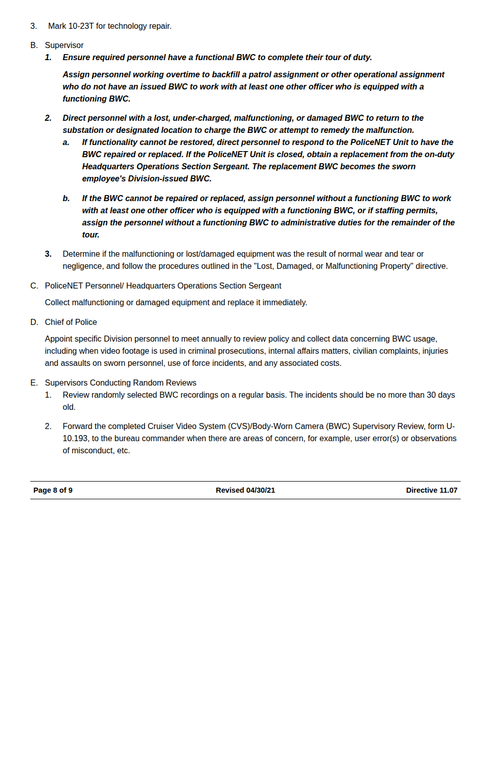3. Mark 10-23T for technology repair.
B. Supervisor
1. Ensure required personnel have a functional BWC to complete their tour of duty.
Assign personnel working overtime to backfill a patrol assignment or other operational assignment who do not have an issued BWC to work with at least one other officer who is equipped with a functioning BWC.
2. Direct personnel with a lost, under-charged, malfunctioning, or damaged BWC to return to the substation or designated location to charge the BWC or attempt to remedy the malfunction.
a. If functionality cannot be restored, direct personnel to respond to the PoliceNET Unit to have the BWC repaired or replaced. If the PoliceNET Unit is closed, obtain a replacement from the on-duty Headquarters Operations Section Sergeant. The replacement BWC becomes the sworn employee's Division-issued BWC.
b. If the BWC cannot be repaired or replaced, assign personnel without a functioning BWC to work with at least one other officer who is equipped with a functioning BWC, or if staffing permits, assign the personnel without a functioning BWC to administrative duties for the remainder of the tour.
3. Determine if the malfunctioning or lost/damaged equipment was the result of normal wear and tear or negligence, and follow the procedures outlined in the "Lost, Damaged, or Malfunctioning Property" directive.
C. PoliceNET Personnel/ Headquarters Operations Section Sergeant
Collect malfunctioning or damaged equipment and replace it immediately.
D. Chief of Police
Appoint specific Division personnel to meet annually to review policy and collect data concerning BWC usage, including when video footage is used in criminal prosecutions, internal affairs matters, civilian complaints, injuries and assaults on sworn personnel, use of force incidents, and any associated costs.
E. Supervisors Conducting Random Reviews
1. Review randomly selected BWC recordings on a regular basis. The incidents should be no more than 30 days old.
2. Forward the completed Cruiser Video System (CVS)/Body-Worn Camera (BWC) Supervisory Review, form U-10.193, to the bureau commander when there are areas of concern, for example, user error(s) or observations of misconduct, etc.
| Page 8 of 9 | Revised 04/30/21 | Directive 11.07 |